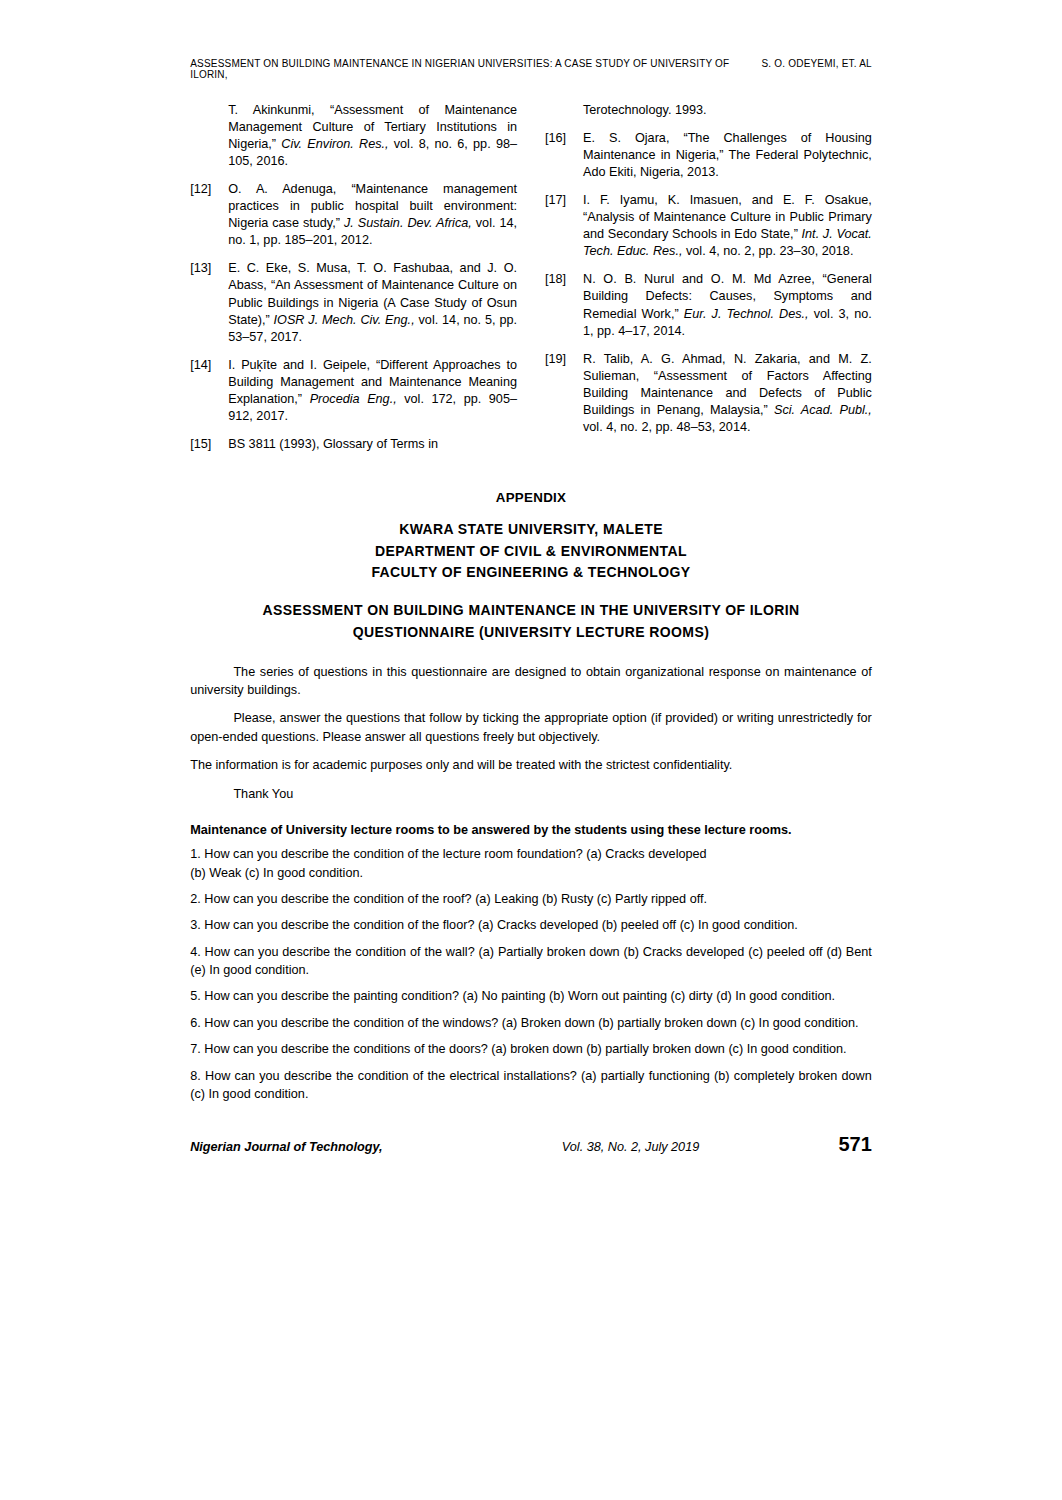Assessment on Building Maintenance in Nigerian Universities: A Case Study of University of Ilorin, S. O. Odeyemi, et. Al
T. Akinkunmi, “Assessment of Maintenance Management Culture of Tertiary Institutions in Nigeria,” Civ. Environ. Res., vol. 8, no. 6, pp. 98–105, 2016.
[12] O. A. Adenuga, “Maintenance management practices in public hospital built environment: Nigeria case study,” J. Sustain. Dev. Africa, vol. 14, no. 1, pp. 185–201, 2012.
[13] E. C. Eke, S. Musa, T. O. Fashubaa, and J. O. Abass, “An Assessment of Maintenance Culture on Public Buildings in Nigeria (A Case Study of Osun State),” IOSR J. Mech. Civ. Eng., vol. 14, no. 5, pp. 53–57, 2017.
[14] I. Puķīte and I. Geipele, “Different Approaches to Building Management and Maintenance Meaning Explanation,” Procedia Eng., vol. 172, pp. 905–912, 2017.
[15] BS 3811 (1993), Glossary of Terms in
Terotechnology. 1993.
[16] E. S. Ojara, “The Challenges of Housing Maintenance in Nigeria,” The Federal Polytechnic, Ado Ekiti, Nigeria, 2013.
[17] I. F. Iyamu, K. Imasuen, and E. F. Osakue, “Analysis of Maintenance Culture in Public Primary and Secondary Schools in Edo State,” Int. J. Vocat. Tech. Educ. Res., vol. 4, no. 2, pp. 23–30, 2018.
[18] N. O. B. Nurul and O. M. Md Azree, “General Building Defects: Causes, Symptoms and Remedial Work,” Eur. J. Technol. Des., vol. 3, no. 1, pp. 4–17, 2014.
[19] R. Talib, A. G. Ahmad, N. Zakaria, and M. Z. Sulieman, “Assessment of Factors Affecting Building Maintenance and Defects of Public Buildings in Penang, Malaysia,” Sci. Acad. Publ., vol. 4, no. 2, pp. 48–53, 2014.
APPENDIX
KWARA STATE UNIVERSITY, MALETE
DEPARTMENT OF CIVIL & ENVIRONMENTAL
FACULTY OF ENGINEERING & TECHNOLOGY
ASSESSMENT ON BUILDING MAINTENANCE IN THE UNIVERSITY OF ILORIN
QUESTIONNAIRE (UNIVERSITY LECTURE ROOMS)
The series of questions in this questionnaire are designed to obtain organizational response on maintenance of university buildings.
Please, answer the questions that follow by ticking the appropriate option (if provided) or writing unrestrictedly for open-ended questions. Please answer all questions freely but objectively.
The information is for academic purposes only and will be treated with the strictest confidentiality.
Thank You
Maintenance of University lecture rooms to be answered by the students using these lecture rooms.
1. How can you describe the condition of the lecture room foundation? (a) Cracks developed
(b) Weak (c) In good condition.
2. How can you describe the condition of the roof? (a) Leaking (b) Rusty (c) Partly ripped off.
3. How can you describe the condition of the floor? (a) Cracks developed (b) peeled off (c) In good condition.
4. How can you describe the condition of the wall? (a) Partially broken down (b) Cracks developed (c) peeled off (d) Bent (e) In good condition.
5. How can you describe the painting condition? (a) No painting (b) Worn out painting (c) dirty (d) In good condition.
6. How can you describe the condition of the windows? (a) Broken down (b) partially broken down (c) In good condition.
7. How can you describe the conditions of the doors? (a) broken down (b) partially broken down (c) In good condition.
8. How can you describe the condition of the electrical installations? (a) partially functioning (b) completely broken down (c) In good condition.
Nigerian Journal of Technology, Vol. 38, No. 2, July 2019 571